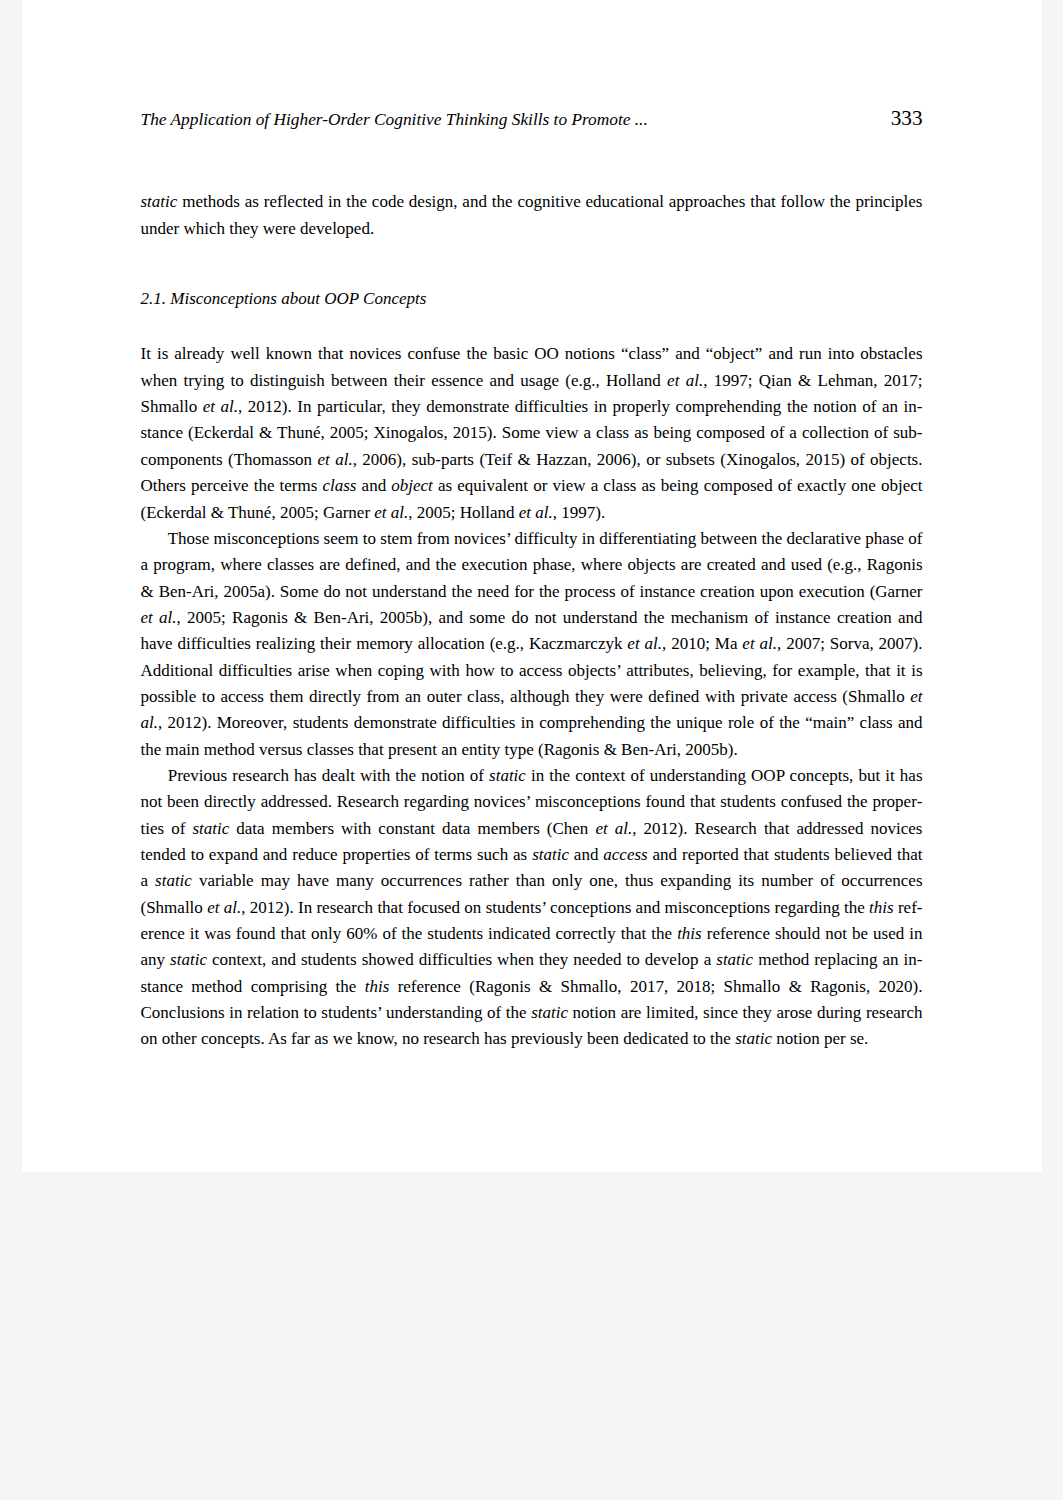The Application of Higher-Order Cognitive Thinking Skills to Promote ... 333
static methods as reflected in the code design, and the cognitive educational approaches that follow the principles under which they were developed.
2.1. Misconceptions about OOP Concepts
It is already well known that novices confuse the basic OO notions “class” and “object” and run into obstacles when trying to distinguish between their essence and usage (e.g., Holland et al., 1997; Qian & Lehman, 2017; Shmallo et al., 2012). In particular, they demonstrate difficulties in properly comprehending the notion of an instance (Eckerdal & Thuné, 2005; Xinogalos, 2015). Some view a class as being composed of a collection of sub-components (Thomasson et al., 2006), sub-parts (Teif & Hazzan, 2006), or subsets (Xinogalos, 2015) of objects. Others perceive the terms class and object as equivalent or view a class as being composed of exactly one object (Eckerdal & Thuné, 2005; Garner et al., 2005; Holland et al., 1997).
Those misconceptions seem to stem from novices’ difficulty in differentiating between the declarative phase of a program, where classes are defined, and the execution phase, where objects are created and used (e.g., Ragonis & Ben-Ari, 2005a). Some do not understand the need for the process of instance creation upon execution (Garner et al., 2005; Ragonis & Ben-Ari, 2005b), and some do not understand the mechanism of instance creation and have difficulties realizing their memory allocation (e.g., Kaczmarczyk et al., 2010; Ma et al., 2007; Sorva, 2007). Additional difficulties arise when coping with how to access objects’ attributes, believing, for example, that it is possible to access them directly from an outer class, although they were defined with private access (Shmallo et al., 2012). Moreover, students demonstrate difficulties in comprehending the unique role of the “main” class and the main method versus classes that present an entity type (Ragonis & Ben-Ari, 2005b).
Previous research has dealt with the notion of static in the context of understanding OOP concepts, but it has not been directly addressed. Research regarding novices’ misconceptions found that students confused the properties of static data members with constant data members (Chen et al., 2012). Research that addressed novices tended to expand and reduce properties of terms such as static and access and reported that students believed that a static variable may have many occurrences rather than only one, thus expanding its number of occurrences (Shmallo et al., 2012). In research that focused on students’ conceptions and misconceptions regarding the this reference it was found that only 60% of the students indicated correctly that the this reference should not be used in any static context, and students showed difficulties when they needed to develop a static method replacing an instance method comprising the this reference (Ragonis & Shmallo, 2017, 2018; Shmallo & Ragonis, 2020). Conclusions in relation to students’ understanding of the static notion are limited, since they arose during research on other concepts. As far as we know, no research has previously been dedicated to the static notion per se.